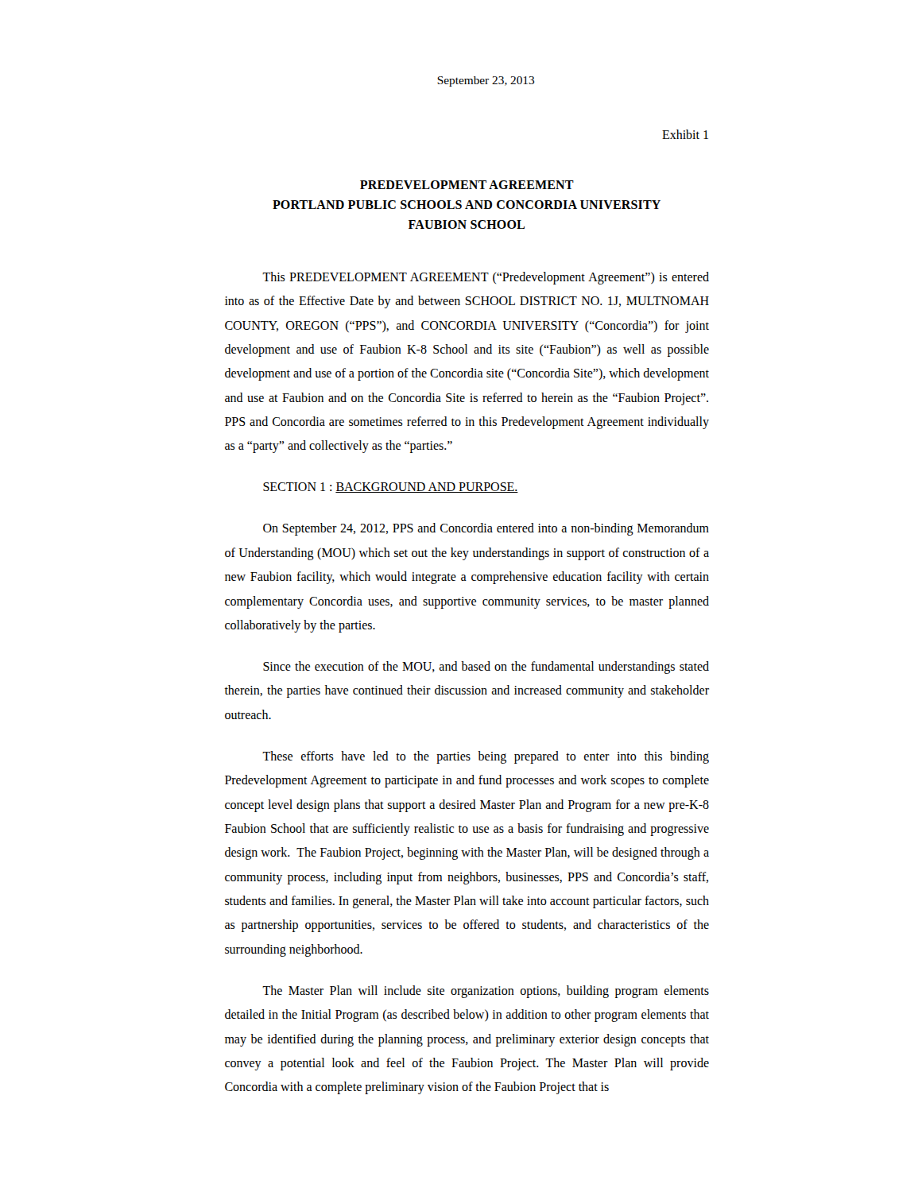September 23, 2013
Exhibit 1
Predevelopment Agreement Portland Public Schools and Concordia University Faubion School
This PREDEVELOPMENT AGREEMENT (“Predevelopment Agreement”) is entered into as of the Effective Date by and between SCHOOL DISTRICT NO. 1J, MULTNOMAH COUNTY, OREGON (“PPS”), and CONCORDIA UNIVERSITY (“Concordia”) for joint development and use of Faubion K-8 School and its site (“Faubion”) as well as possible development and use of a portion of the Concordia site (“Concordia Site”), which development and use at Faubion and on the Concordia Site is referred to herein as the “Faubion Project”. PPS and Concordia are sometimes referred to in this Predevelopment Agreement individually as a “party” and collectively as the “parties.”
SECTION 1 : BACKGROUND AND PURPOSE.
On September 24, 2012, PPS and Concordia entered into a non-binding Memorandum of Understanding (MOU) which set out the key understandings in support of construction of a new Faubion facility, which would integrate a comprehensive education facility with certain complementary Concordia uses, and supportive community services, to be master planned collaboratively by the parties.
Since the execution of the MOU, and based on the fundamental understandings stated therein, the parties have continued their discussion and increased community and stakeholder outreach.
These efforts have led to the parties being prepared to enter into this binding Predevelopment Agreement to participate in and fund processes and work scopes to complete concept level design plans that support a desired Master Plan and Program for a new pre-K-8 Faubion School that are sufficiently realistic to use as a basis for fundraising and progressive design work. The Faubion Project, beginning with the Master Plan, will be designed through a community process, including input from neighbors, businesses, PPS and Concordia’s staff, students and families. In general, the Master Plan will take into account particular factors, such as partnership opportunities, services to be offered to students, and characteristics of the surrounding neighborhood.
The Master Plan will include site organization options, building program elements detailed in the Initial Program (as described below) in addition to other program elements that may be identified during the planning process, and preliminary exterior design concepts that convey a potential look and feel of the Faubion Project. The Master Plan will provide Concordia with a complete preliminary vision of the Faubion Project that is